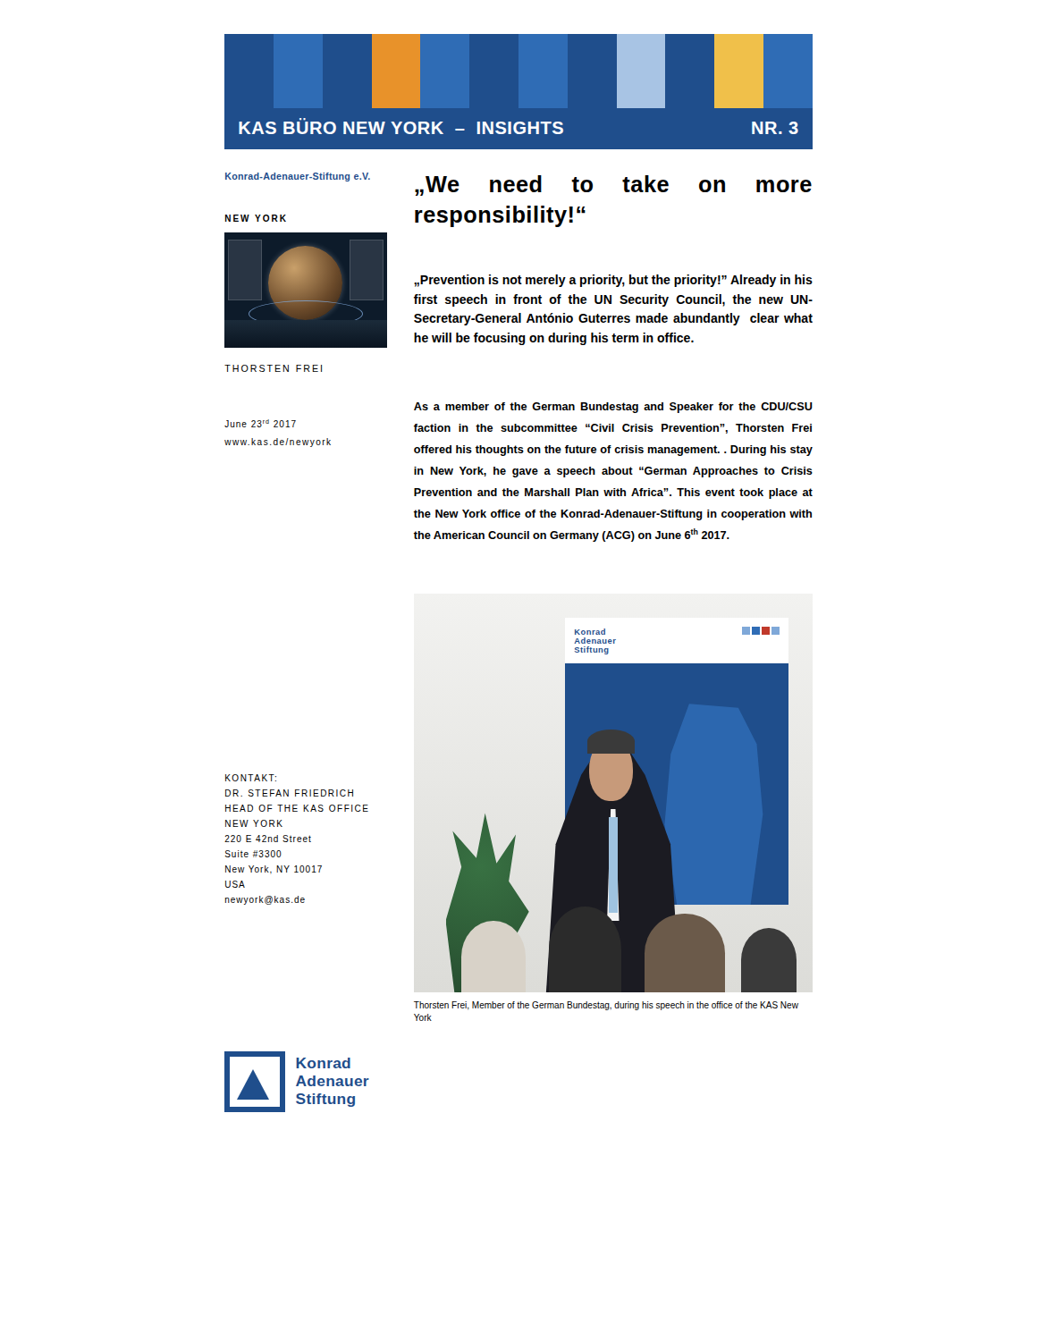KAS BÜRO NEW YORK – INSIGHTS NR. 3
Konrad-Adenauer-Stiftung e.V.
NEW YORK
THORSTEN FREI
June 23rd 2017
www.kas.de/newyork
KONTAKT:
DR. STEFAN FRIEDRICH
HEAD OF THE KAS OFFICE
NEW YORK
220 E 42nd Street
Suite #3300
New York, NY 10017
USA
newyork@kas.de
„We need to take on more responsibility!“
„Prevention is not merely a priority, but the priority!” Already in his first speech in front of the UN Security Council, the new UN-Secretary-General António Guterres made abundantly clear what he will be focusing on during his term in office.
As a member of the German Bundestag and Speaker for the CDU/CSU faction in the subcommittee “Civil Crisis Prevention”, Thorsten Frei offered his thoughts on the future of crisis management. . During his stay in New York, he gave a speech about “German Approaches to Crisis Prevention and the Marshall Plan with Africa”. This event took place at the New York office of the Konrad-Adenauer-Stiftung in cooperation with the American Council on Germany (ACG) on June 6th 2017.
Konrad
Adenauer
Stiftung
Thorsten Frei, Member of the German Bundestag, during his speech in the office of the KAS New York
Konrad
Adenauer
Stiftung